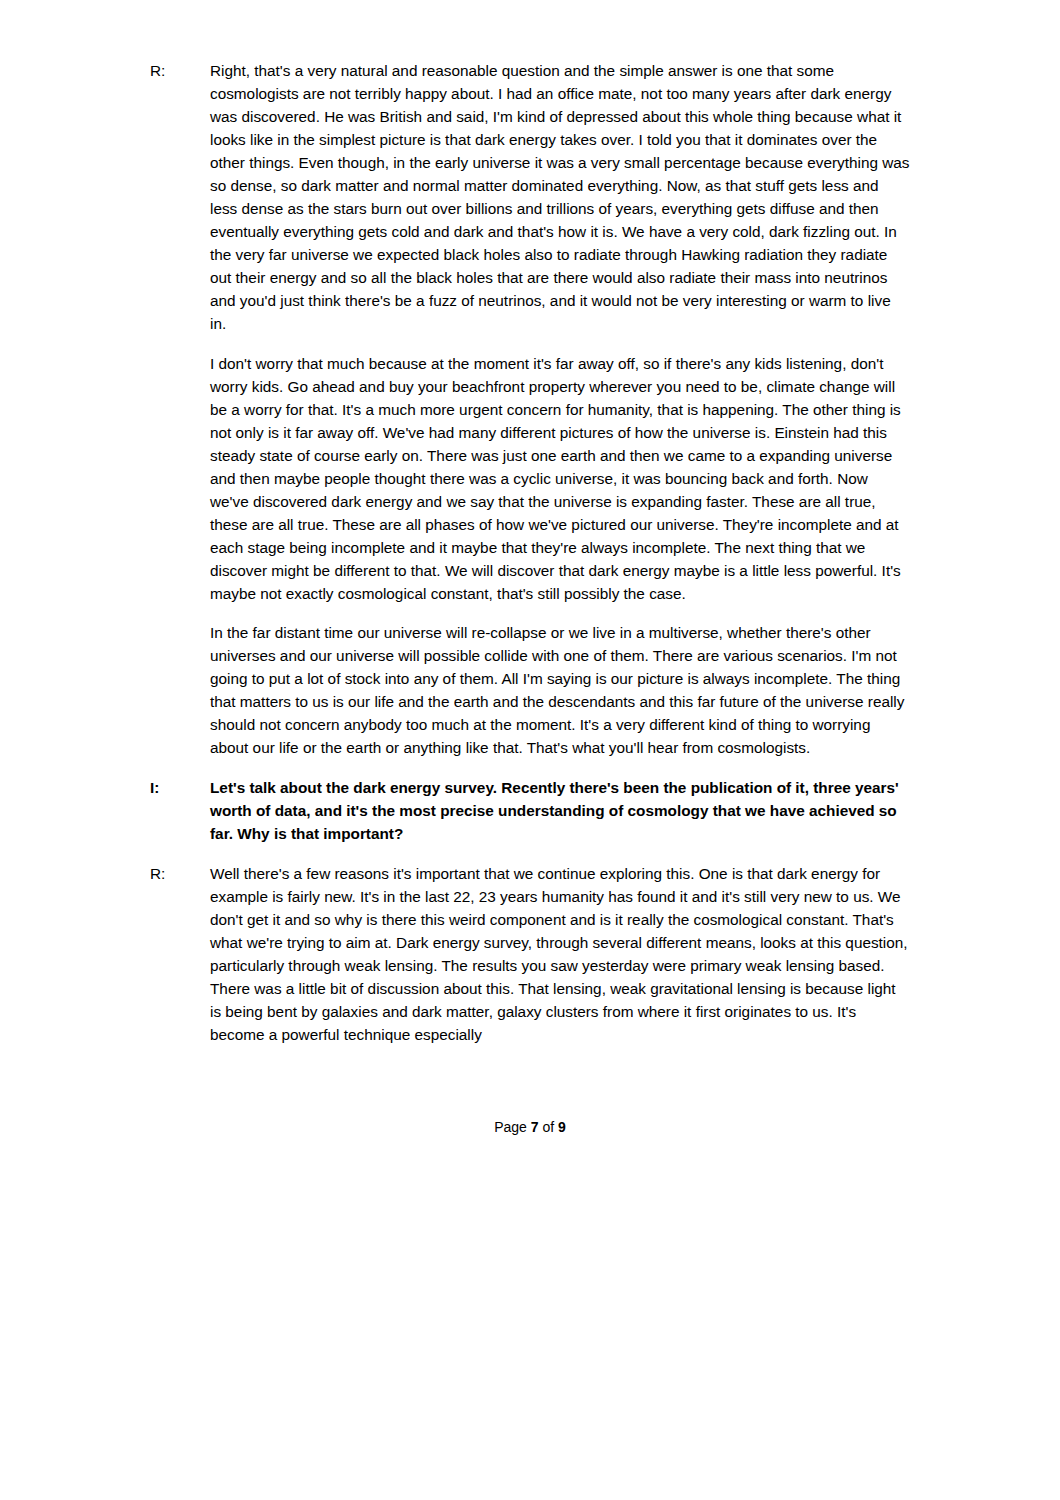R:
Right, that's a very natural and reasonable question and the simple answer is one that some cosmologists are not terribly happy about. I had an office mate, not too many years after dark energy was discovered. He was British and said, I'm kind of depressed about this whole thing because what it looks like in the simplest picture is that dark energy takes over. I told you that it dominates over the other things. Even though, in the early universe it was a very small percentage because everything was so dense, so dark matter and normal matter dominated everything. Now, as that stuff gets less and less dense as the stars burn out over billions and trillions of years, everything gets diffuse and then eventually everything gets cold and dark and that's how it is. We have a very cold, dark fizzling out. In the very far universe we expected black holes also to radiate through Hawking radiation they radiate out their energy and so all the black holes that are there would also radiate their mass into neutrinos and you'd just think there's be a fuzz of neutrinos, and it would not be very interesting or warm to live in.
I don't worry that much because at the moment it's far away off, so if there's any kids listening, don't worry kids. Go ahead and buy your beachfront property wherever you need to be, climate change will be a worry for that. It's a much more urgent concern for humanity, that is happening. The other thing is not only is it far away off. We've had many different pictures of how the universe is. Einstein had this steady state of course early on. There was just one earth and then we came to a expanding universe and then maybe people thought there was a cyclic universe, it was bouncing back and forth. Now we've discovered dark energy and we say that the universe is expanding faster. These are all true, these are all true. These are all phases of how we've pictured our universe. They're incomplete and at each stage being incomplete and it maybe that they're always incomplete. The next thing that we discover might be different to that. We will discover that dark energy maybe is a little less powerful. It's maybe not exactly cosmological constant, that's still possibly the case.
In the far distant time our universe will re-collapse or we live in a multiverse, whether there's other universes and our universe will possible collide with one of them. There are various scenarios. I'm not going to put a lot of stock into any of them. All I'm saying is our picture is always incomplete. The thing that matters to us is our life and the earth and the descendants and this far future of the universe really should not concern anybody too much at the moment. It's a very different kind of thing to worrying about our life or the earth or anything like that. That's what you'll hear from cosmologists.
I:
Let's talk about the dark energy survey. Recently there's been the publication of it, three years' worth of data, and it's the most precise understanding of cosmology that we have achieved so far. Why is that important?
R:
Well there's a few reasons it's important that we continue exploring this. One is that dark energy for example is fairly new. It's in the last 22, 23 years humanity has found it and it's still very new to us. We don't get it and so why is there this weird component and is it really the cosmological constant. That's what we're trying to aim at. Dark energy survey, through several different means, looks at this question, particularly through weak lensing. The results you saw yesterday were primary weak lensing based. There was a little bit of discussion about this. That lensing, weak gravitational lensing is because light is being bent by galaxies and dark matter, galaxy clusters from where it first originates to us. It's become a powerful technique especially
Page 7 of 9